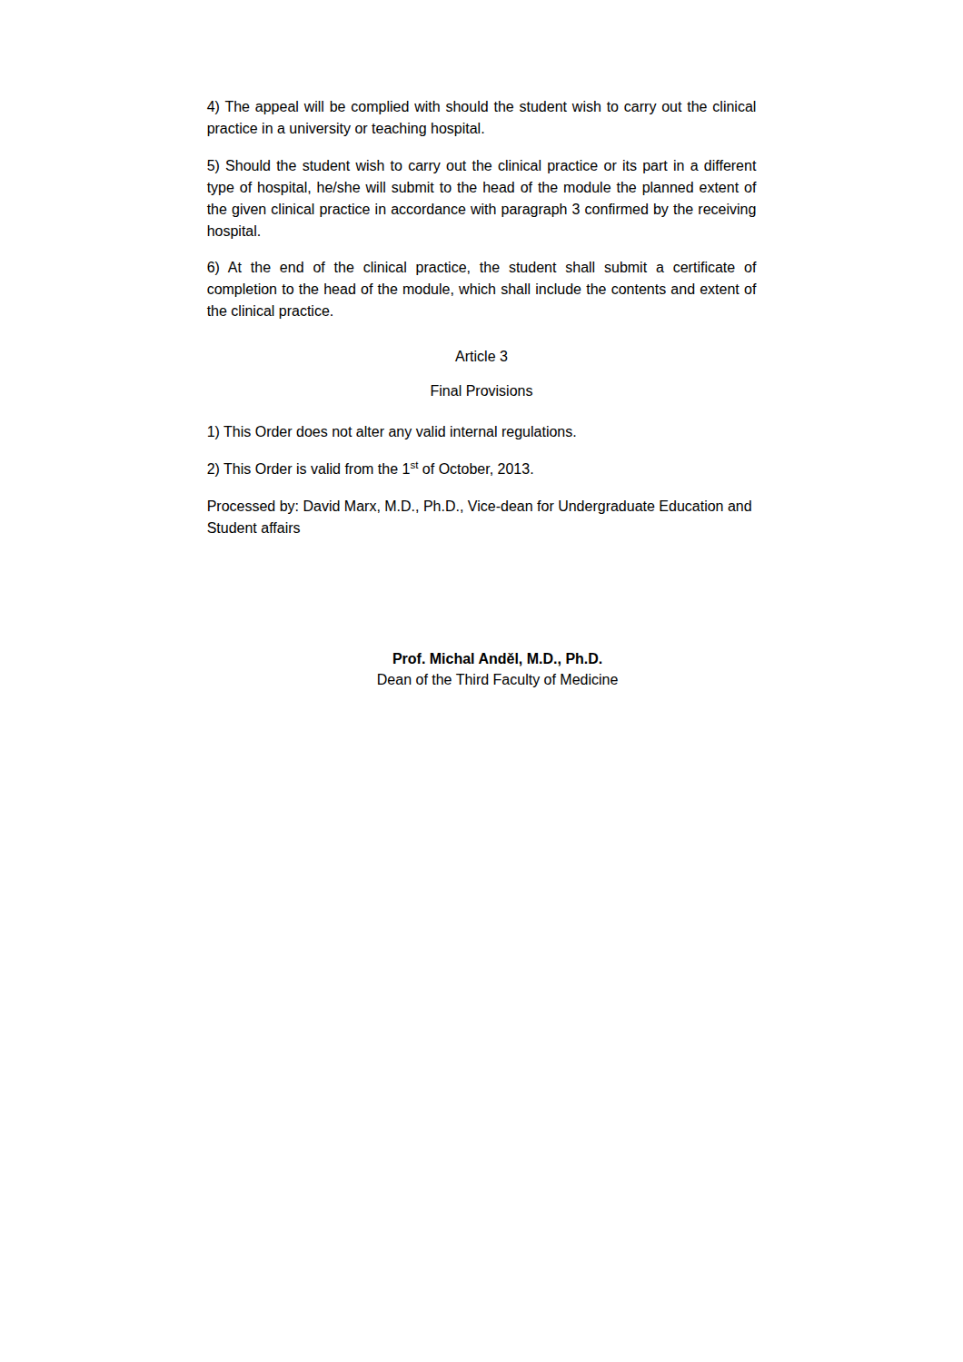4) The appeal will be complied with should the student wish to carry out the clinical practice in a university or teaching hospital.
5) Should the student wish to carry out the clinical practice or its part in a different type of hospital, he/she will submit to the head of the module the planned extent of the given clinical practice in accordance with paragraph 3 confirmed by the receiving hospital.
6) At the end of the clinical practice, the student shall submit a certificate of completion to the head of the module, which shall include the contents and extent of the clinical practice.
Article 3
Final Provisions
1) This Order does not alter any valid internal regulations.
2) This Order is valid from the 1st of October, 2013.
Processed by: David Marx, M.D., Ph.D., Vice-dean for Undergraduate Education and Student affairs
Prof. Michal Anděl, M.D., Ph.D. Dean of the Third Faculty of Medicine